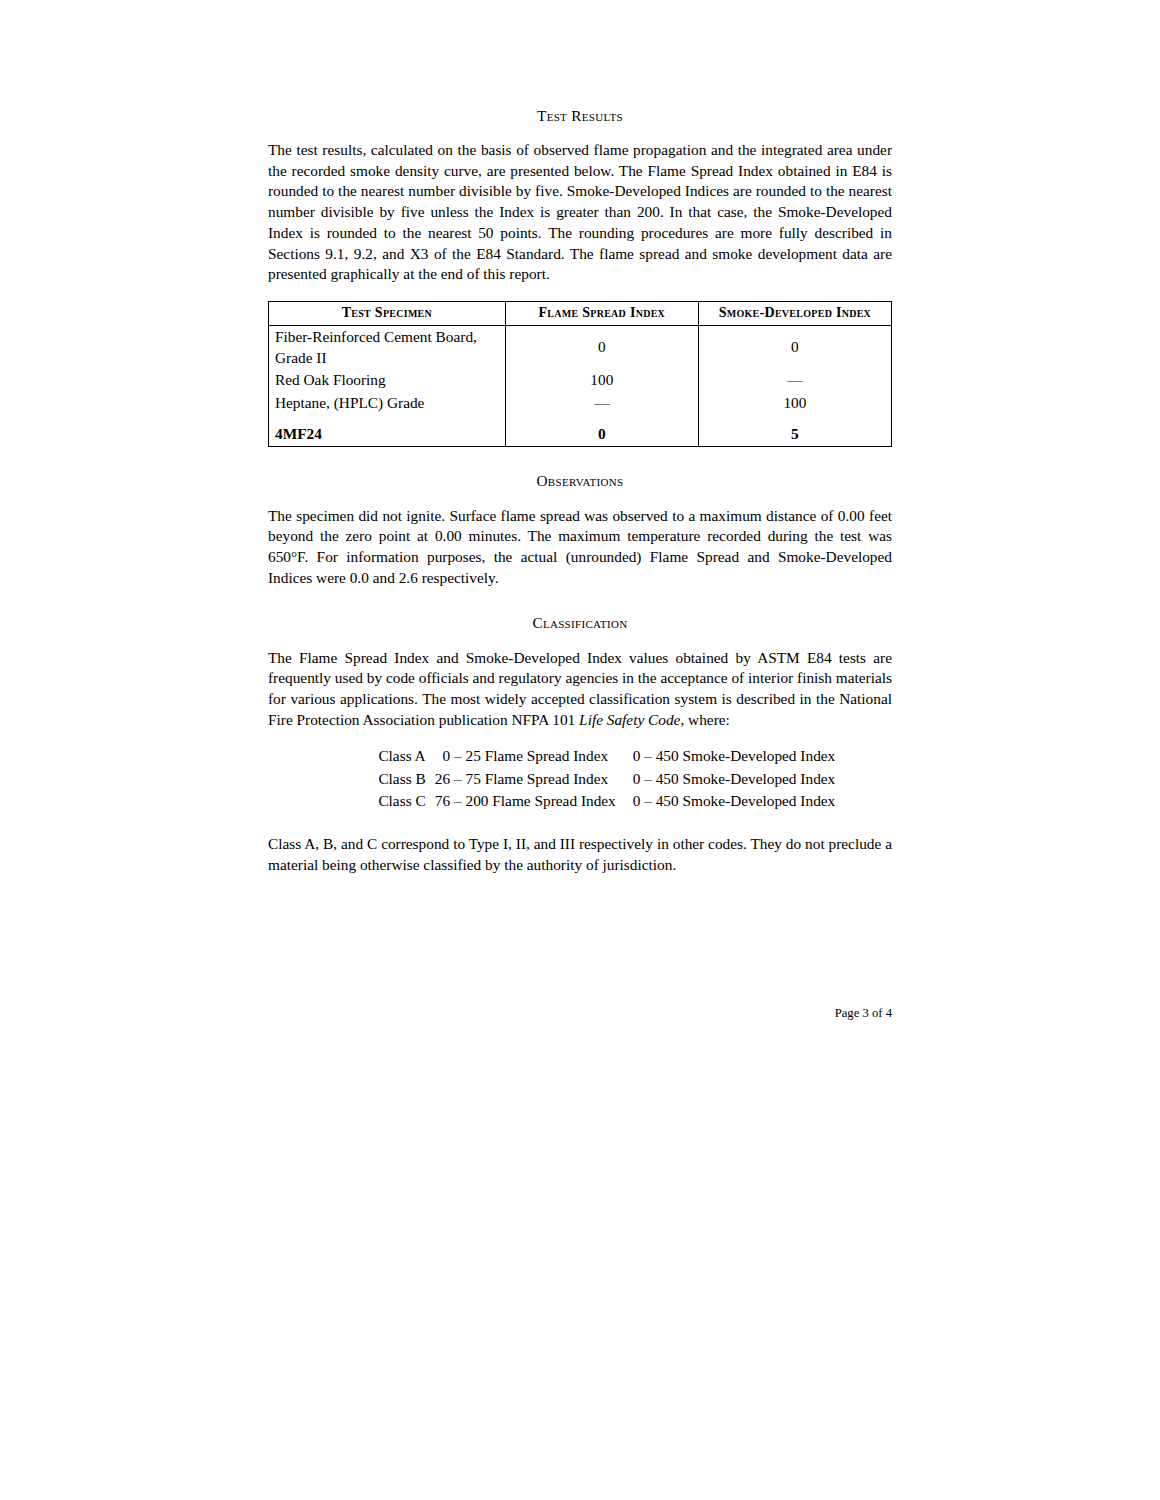Test Results
The test results, calculated on the basis of observed flame propagation and the integrated area under the recorded smoke density curve, are presented below. The Flame Spread Index obtained in E84 is rounded to the nearest number divisible by five. Smoke-Developed Indices are rounded to the nearest number divisible by five unless the Index is greater than 200. In that case, the Smoke-Developed Index is rounded to the nearest 50 points. The rounding procedures are more fully described in Sections 9.1, 9.2, and X3 of the E84 Standard. The flame spread and smoke development data are presented graphically at the end of this report.
| Test Specimen | Flame Spread Index | Smoke-Developed Index |
| --- | --- | --- |
| Fiber-Reinforced Cement Board, Grade II | 0 | 0 |
| Red Oak Flooring | 100 | — |
| Heptane, (HPLC) Grade | — | 100 |
| 4MF24 | 0 | 5 |
Observations
The specimen did not ignite. Surface flame spread was observed to a maximum distance of 0.00 feet beyond the zero point at 0.00 minutes. The maximum temperature recorded during the test was 650°F. For information purposes, the actual (unrounded) Flame Spread and Smoke-Developed Indices were 0.0 and 2.6 respectively.
Classification
The Flame Spread Index and Smoke-Developed Index values obtained by ASTM E84 tests are frequently used by code officials and regulatory agencies in the acceptance of interior finish materials for various applications. The most widely accepted classification system is described in the National Fire Protection Association publication NFPA 101 Life Safety Code, where:
| Class A | 0 – 25 Flame Spread Index | 0 – 450 Smoke-Developed Index |
| Class B | 26 – 75 Flame Spread Index | 0 – 450 Smoke-Developed Index |
| Class C | 76 – 200 Flame Spread Index | 0 – 450 Smoke-Developed Index |
Class A, B, and C correspond to Type I, II, and III respectively in other codes. They do not preclude a material being otherwise classified by the authority of jurisdiction.
Page 3 of 4